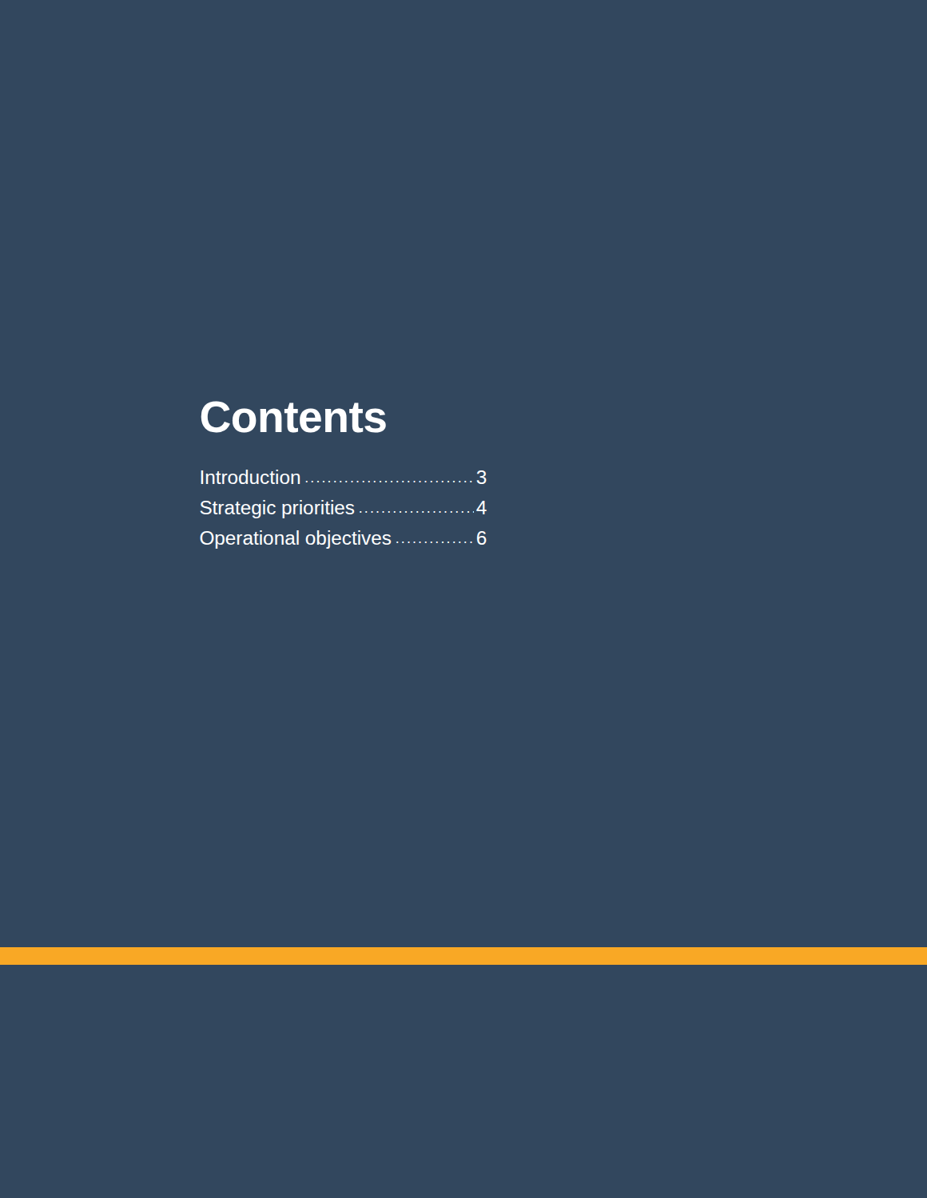Contents
Introduction ................................................................................................. 3
Strategic priorities ................................................................................................. 4
Operational objectives ................................................................................................. 6